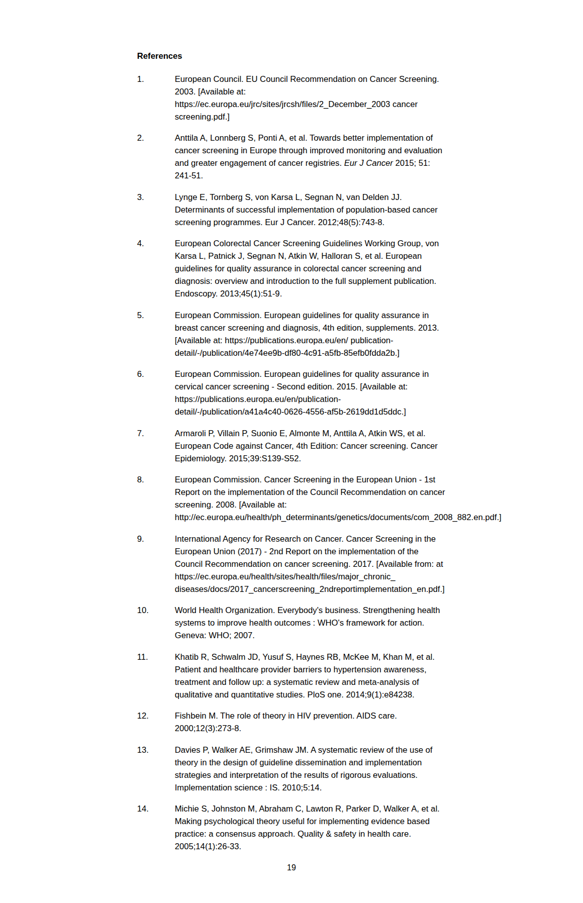References
1. European Council. EU Council Recommendation on Cancer Screening. 2003. [Available at: https://ec.europa.eu/jrc/sites/jrcsh/files/2_December_2003 cancer screening.pdf.]
2. Anttila A, Lonnberg S, Ponti A, et al. Towards better implementation of cancer screening in Europe through improved monitoring and evaluation and greater engagement of cancer registries. Eur J Cancer 2015; 51: 241-51.
3. Lynge E, Tornberg S, von Karsa L, Segnan N, van Delden JJ. Determinants of successful implementation of population-based cancer screening programmes. Eur J Cancer. 2012;48(5):743-8.
4. European Colorectal Cancer Screening Guidelines Working Group, von Karsa L, Patnick J, Segnan N, Atkin W, Halloran S, et al. European guidelines for quality assurance in colorectal cancer screening and diagnosis: overview and introduction to the full supplement publication. Endoscopy. 2013;45(1):51-9.
5. European Commission. European guidelines for quality assurance in breast cancer screening and diagnosis, 4th edition, supplements. 2013. [Available at: https://publications.europa.eu/en/ publication-detail/-/publication/4e74ee9b-df80-4c91-a5fb-85efb0fdda2b.]
6. European Commission. European guidelines for quality assurance in cervical cancer screening - Second edition. 2015. [Available at: https://publications.europa.eu/en/publication-detail/-/publication/a41a4c40-0626-4556-af5b-2619dd1d5ddc.]
7. Armaroli P, Villain P, Suonio E, Almonte M, Anttila A, Atkin WS, et al. European Code against Cancer, 4th Edition: Cancer screening. Cancer Epidemiology. 2015;39:S139-S52.
8. European Commission. Cancer Screening in the European Union - 1st Report on the implementation of the Council Recommendation on cancer screening. 2008. [Available at: http://ec.europa.eu/health/ph_determinants/genetics/documents/com_2008_882.en.pdf.]
9. International Agency for Research on Cancer. Cancer Screening in the European Union (2017) - 2nd Report on the implementation of the Council Recommendation on cancer screening. 2017. [Available from: at https://ec.europa.eu/health/sites/health/files/major_chronic_ diseases/docs/2017_cancerscreening_2ndreportimplementation_en.pdf.]
10. World Health Organization. Everybody's business. Strengthening health systems to improve health outcomes : WHO's framework for action. Geneva: WHO; 2007.
11. Khatib R, Schwalm JD, Yusuf S, Haynes RB, McKee M, Khan M, et al. Patient and healthcare provider barriers to hypertension awareness, treatment and follow up: a systematic review and meta-analysis of qualitative and quantitative studies. PloS one. 2014;9(1):e84238.
12. Fishbein M. The role of theory in HIV prevention. AIDS care. 2000;12(3):273-8.
13. Davies P, Walker AE, Grimshaw JM. A systematic review of the use of theory in the design of guideline dissemination and implementation strategies and interpretation of the results of rigorous evaluations. Implementation science : IS. 2010;5:14.
14. Michie S, Johnston M, Abraham C, Lawton R, Parker D, Walker A, et al. Making psychological theory useful for implementing evidence based practice: a consensus approach. Quality & safety in health care. 2005;14(1):26-33.
19